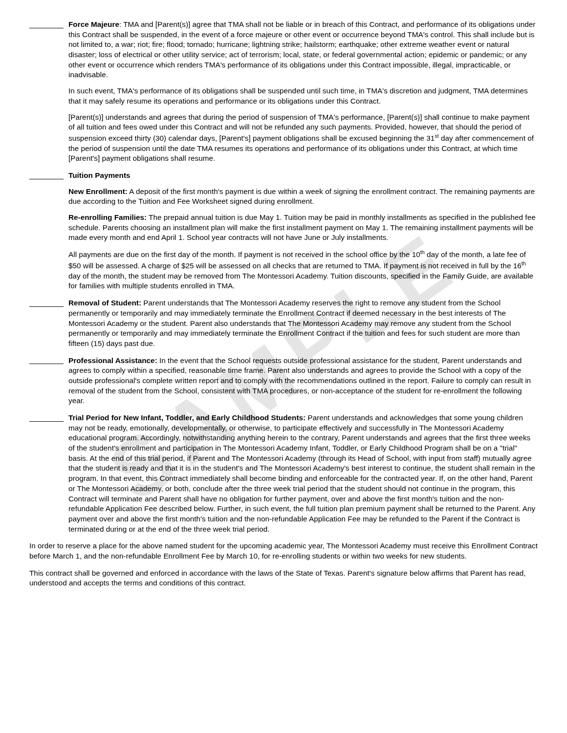SAMPLE
Force Majeure: TMA and [Parent(s)] agree that TMA shall not be liable or in breach of this Contract, and performance of its obligations under this Contract shall be suspended, in the event of a force majeure or other event or occurrence beyond TMA's control. This shall include but is not limited to, a war; riot; fire; flood; tornado; hurricane; lightning strike; hailstorm; earthquake; other extreme weather event or natural disaster; loss of electrical or other utility service; act of terrorism; local, state, or federal governmental action; epidemic or pandemic; or any other event or occurrence which renders TMA's performance of its obligations under this Contract impossible, illegal, impracticable, or inadvisable.
In such event, TMA's performance of its obligations shall be suspended until such time, in TMA's discretion and judgment, TMA determines that it may safely resume its operations and performance or its obligations under this Contract.
[Parent(s)] understands and agrees that during the period of suspension of TMA's performance, [Parent(s)] shall continue to make payment of all tuition and fees owed under this Contract and will not be refunded any such payments. Provided, however, that should the period of suspension exceed thirty (30) calendar days, [Parent's] payment obligations shall be excused beginning the 31st day after commencement of the period of suspension until the date TMA resumes its operations and performance of its obligations under this Contract, at which time [Parent's] payment obligations shall resume.
Tuition Payments
New Enrollment: A deposit of the first month's payment is due within a week of signing the enrollment contract. The remaining payments are due according to the Tuition and Fee Worksheet signed during enrollment.
Re-enrolling Families: The prepaid annual tuition is due May 1. Tuition may be paid in monthly installments as specified in the published fee schedule. Parents choosing an installment plan will make the first installment payment on May 1. The remaining installment payments will be made every month and end April 1. School year contracts will not have June or July installments.
All payments are due on the first day of the month. If payment is not received in the school office by the 10th day of the month, a late fee of $50 will be assessed. A charge of $25 will be assessed on all checks that are returned to TMA. If payment is not received in full by the 16th day of the month, the student may be removed from The Montessori Academy. Tuition discounts, specified in the Family Guide, are available for families with multiple students enrolled in TMA.
Removal of Student: Parent understands that The Montessori Academy reserves the right to remove any student from the School permanently or temporarily and may immediately terminate the Enrollment Contract if deemed necessary in the best interests of The Montessori Academy or the student. Parent also understands that The Montessori Academy may remove any student from the School permanently or temporarily and may immediately terminate the Enrollment Contract if the tuition and fees for such student are more than fifteen (15) days past due.
Professional Assistance: In the event that the School requests outside professional assistance for the student, Parent understands and agrees to comply within a specified, reasonable time frame. Parent also understands and agrees to provide the School with a copy of the outside professional's complete written report and to comply with the recommendations outlined in the report. Failure to comply can result in removal of the student from the School, consistent with TMA procedures, or non-acceptance of the student for re-enrollment the following year.
Trial Period for New Infant, Toddler, and Early Childhood Students: Parent understands and acknowledges that some young children may not be ready, emotionally, developmentally, or otherwise, to participate effectively and successfully in The Montessori Academy educational program. Accordingly, notwithstanding anything herein to the contrary, Parent understands and agrees that the first three weeks of the student's enrollment and participation in The Montessori Academy Infant, Toddler, or Early Childhood Program shall be on a "trial" basis. At the end of this trial period, if Parent and The Montessori Academy (through its Head of School, with input from staff) mutually agree that the student is ready and that it is in the student's and The Montessori Academy's best interest to continue, the student shall remain in the program. In that event, this Contract immediately shall become binding and enforceable for the contracted year. If, on the other hand, Parent or The Montessori Academy, or both, conclude after the three week trial period that the student should not continue in the program, this Contract will terminate and Parent shall have no obligation for further payment, over and above the first month's tuition and the non-refundable Application Fee described below. Further, in such event, the full tuition plan premium payment shall be returned to the Parent. Any payment over and above the first month's tuition and the non-refundable Application Fee may be refunded to the Parent if the Contract is terminated during or at the end of the three week trial period.
In order to reserve a place for the above named student for the upcoming academic year, The Montessori Academy must receive this Enrollment Contract before March 1, and the non-refundable Enrollment Fee by March 10, for re-enrolling students or within two weeks for new students.
This contract shall be governed and enforced in accordance with the laws of the State of Texas. Parent's signature below affirms that Parent has read, understood and accepts the terms and conditions of this contract.